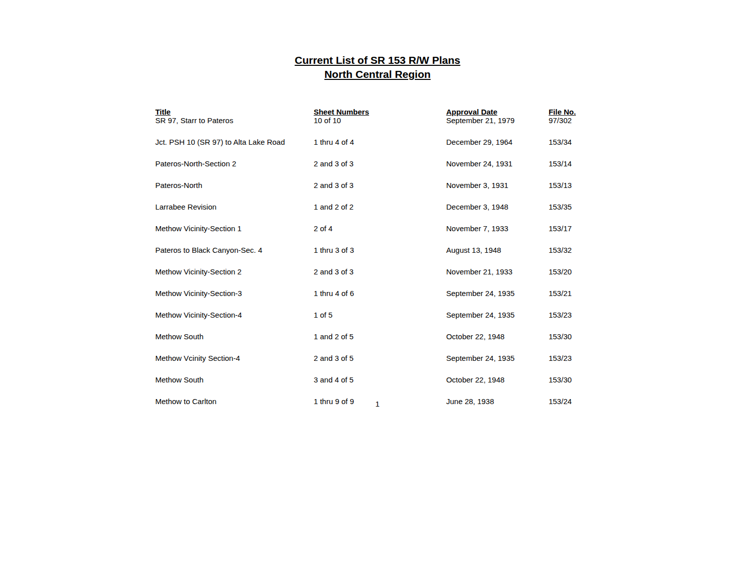Current List of SR 153 R/W Plans North Central Region
| Title | Sheet Numbers | Approval Date | File No. |
| --- | --- | --- | --- |
| SR 97, Starr to Pateros | 10 of 10 | September 21, 1979 | 97/302 |
| Jct. PSH 10 (SR 97) to Alta Lake Road | 1 thru 4 of 4 | December 29, 1964 | 153/34 |
| Pateros-North-Section 2 | 2 and 3 of 3 | November 24, 1931 | 153/14 |
| Pateros-North | 2 and 3 of 3 | November 3, 1931 | 153/13 |
| Larrabee Revision | 1 and 2 of 2 | December 3, 1948 | 153/35 |
| Methow Vicinity-Section 1 | 2 of 4 | November 7, 1933 | 153/17 |
| Pateros to Black Canyon-Sec. 4 | 1 thru 3 of 3 | August 13, 1948 | 153/32 |
| Methow Vicinity-Section 2 | 2 and 3 of 3 | November 21, 1933 | 153/20 |
| Methow Vicinity-Section-3 | 1 thru 4 of 6 | September 24, 1935 | 153/21 |
| Methow Vicinity-Section-4 | 1 of 5 | September 24, 1935 | 153/23 |
| Methow South | 1 and 2 of 5 | October 22, 1948 | 153/30 |
| Methow Vcinity Section-4 | 2 and 3 of 5 | September 24, 1935 | 153/23 |
| Methow South | 3 and 4 of 5 | October 22, 1948 | 153/30 |
| Methow to Carlton | 1 thru 9 of 9 | June 28, 1938 | 153/24 |
1